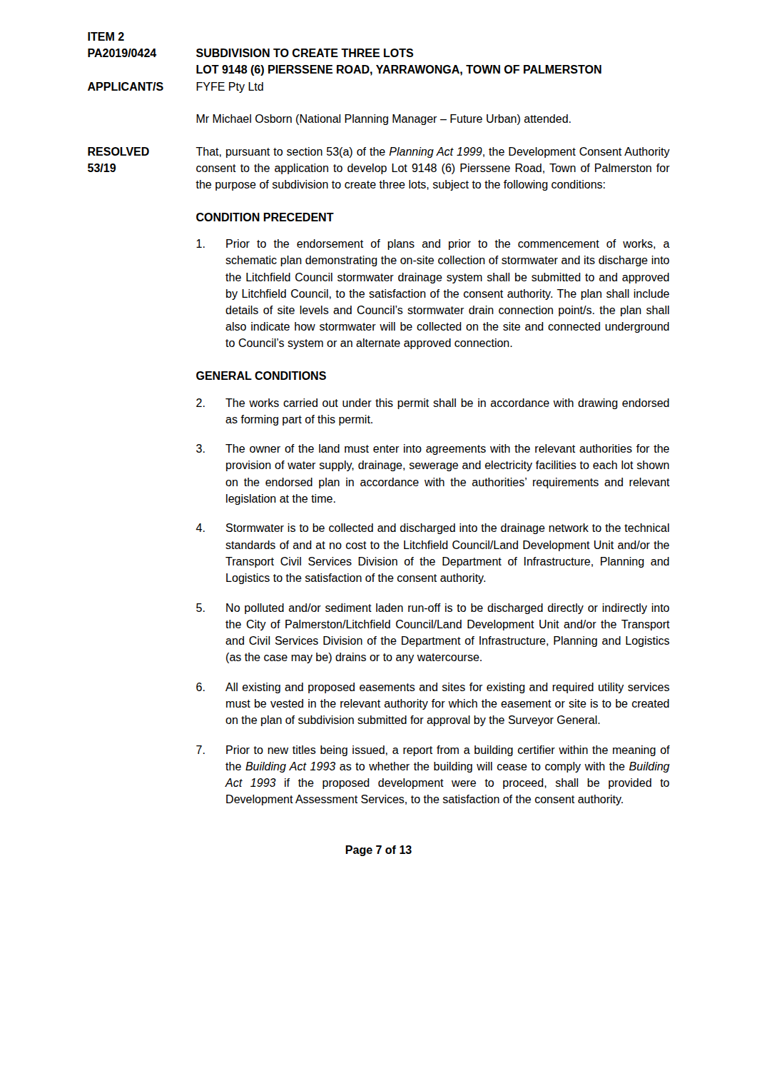| ITEM 2 | |
| PA2019/0424 | SUBDIVISION TO CREATE THREE LOTS LOT 9148 (6) PIERSSENE ROAD, YARRAWONGA, TOWN OF PALMERSTON |
| APPLICANT/S | FYFE Pty Ltd |
Mr Michael Osborn (National Planning Manager – Future Urban) attended.
| RESOLVED 53/19 | That, pursuant to section 53(a) of the Planning Act 1999 , the Development Consent Authority consent to the application to develop Lot 9148 (6) Pierssene Road, Town of Palmerston for the purpose of subdivision to create three lots, subject to the following conditions: |
Condition Precedent
Prior to the endorsement of plans and prior to the commencement of works, a schematic plan demonstrating the on-site collection of stormwater and its discharge into the Litchfield Council stormwater drainage system shall be submitted to and approved by Litchfield Council, to the satisfaction of the consent authority. The plan shall include details of site levels and Council’s stormwater drain connection point/s. the plan shall also indicate how stormwater will be collected on the site and connected underground to Council’s system or an alternate approved connection.
General Conditions
The works carried out under this permit shall be in accordance with drawing endorsed as forming part of this permit.
The owner of the land must enter into agreements with the relevant authorities for the provision of water supply, drainage, sewerage and electricity facilities to each lot shown on the endorsed plan in accordance with the authorities’ requirements and relevant legislation at the time.
Stormwater is to be collected and discharged into the drainage network to the technical standards of and at no cost to the Litchfield Council/Land Development Unit and/or the Transport Civil Services Division of the Department of Infrastructure, Planning and Logistics to the satisfaction of the consent authority.
No polluted and/or sediment laden run-off is to be discharged directly or indirectly into the City of Palmerston/Litchfield Council/Land Development Unit and/or the Transport and Civil Services Division of the Department of Infrastructure, Planning and Logistics (as the case may be) drains or to any watercourse.
All existing and proposed easements and sites for existing and required utility services must be vested in the relevant authority for which the easement or site is to be created on the plan of subdivision submitted for approval by the Surveyor General.
Prior to new titles being issued, a report from a building certifier within the meaning of the Building Act 1993 as to whether the building will cease to comply with the Building Act 1993 if the proposed development were to proceed, shall be provided to Development Assessment Services, to the satisfaction of the consent authority.
Page 7 of 13